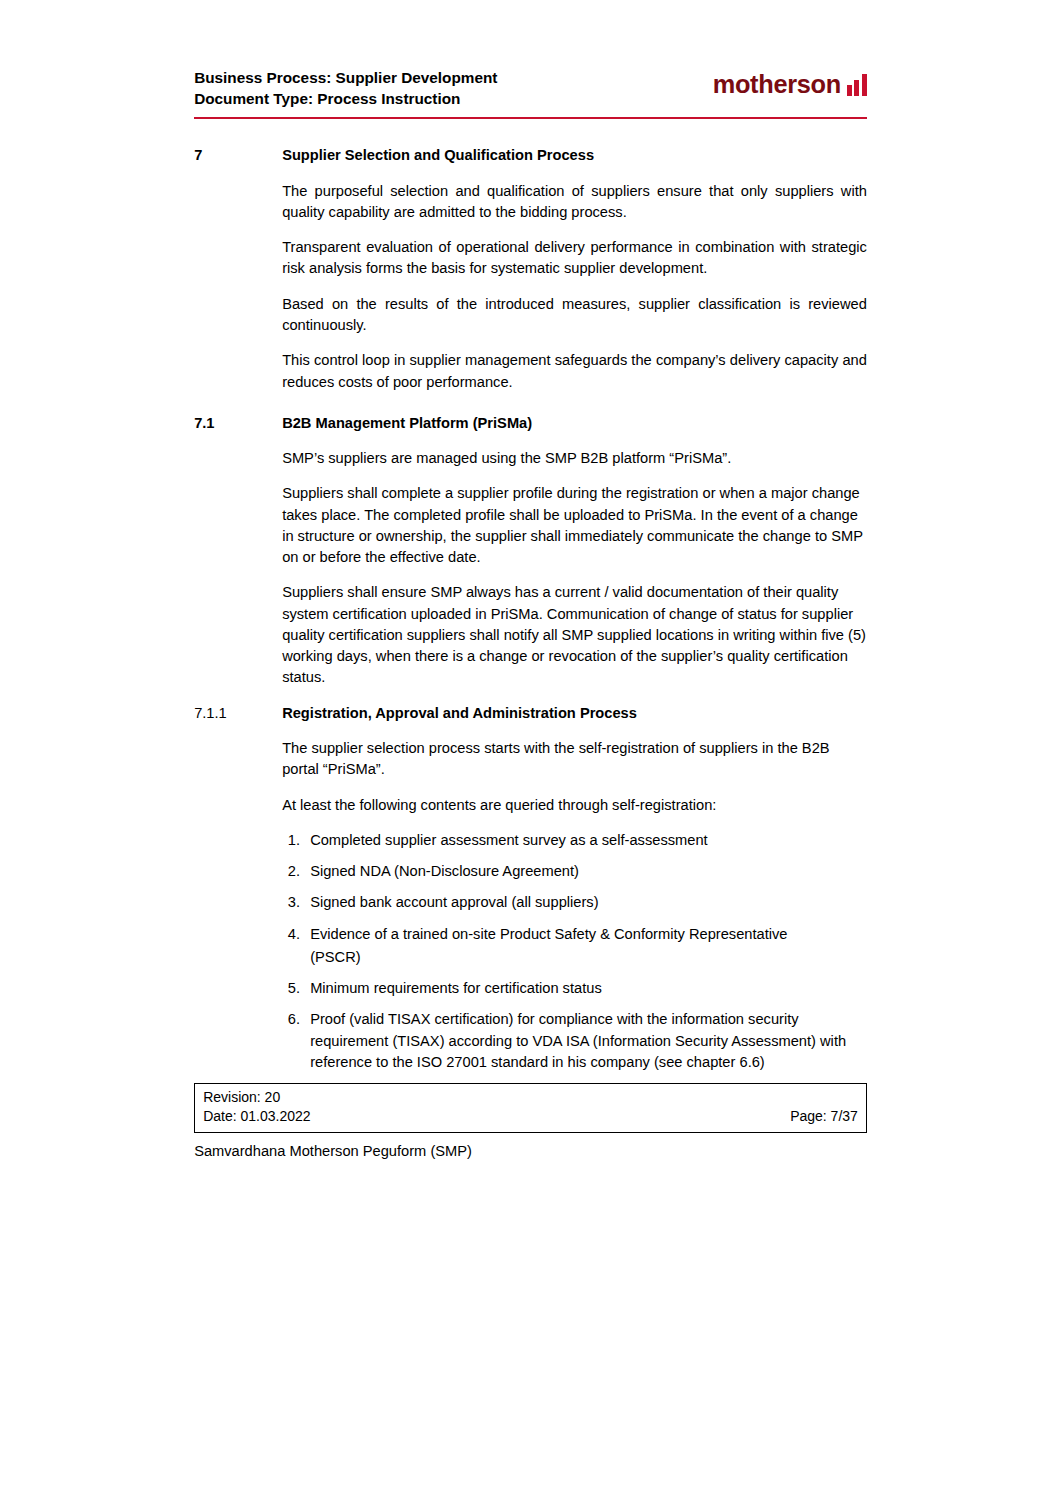Business Process: Supplier Development
Document Type: Process Instruction
motherson
7
Supplier Selection and Qualification Process
The purposeful selection and qualification of suppliers ensure that only suppliers with quality capability are admitted to the bidding process.
Transparent evaluation of operational delivery performance in combination with strategic risk analysis forms the basis for systematic supplier development.
Based on the results of the introduced measures, supplier classification is reviewed continuously.
This control loop in supplier management safeguards the company’s delivery capacity and reduces costs of poor performance.
7.1
B2B Management Platform (PriSMa)
SMP’s suppliers are managed using the SMP B2B platform “PriSMa”.
Suppliers shall complete a supplier profile during the registration or when a major change takes place. The completed profile shall be uploaded to PriSMa. In the event of a change in structure or ownership, the supplier shall immediately communicate the change to SMP on or before the effective date.
Suppliers shall ensure SMP always has a current / valid documentation of their quality system certification uploaded in PriSMa. Communication of change of status for supplier quality certification suppliers shall notify all SMP supplied locations in writing within five (5) working days, when there is a change or revocation of the supplier’s quality certification status.
7.1.1
Registration, Approval and Administration Process
The supplier selection process starts with the self-registration of suppliers in the B2B portal “PriSMa”.
At least the following contents are queried through self-registration:
Completed supplier assessment survey as a self-assessment
Signed NDA (Non-Disclosure Agreement)
Signed bank account approval (all suppliers)
Evidence of a trained on-site Product Safety & Conformity Representative (PSCR)
Minimum requirements for certification status
Proof (valid TISAX certification) for compliance with the information security requirement (TISAX) according to VDA ISA (Information Security Assessment) with reference to the ISO 27001 standard in his company (see chapter 6.6)
Revision: 20
Date: 01.03.2022
Page: 7/37
Samvardhana Motherson Peguform (SMP)